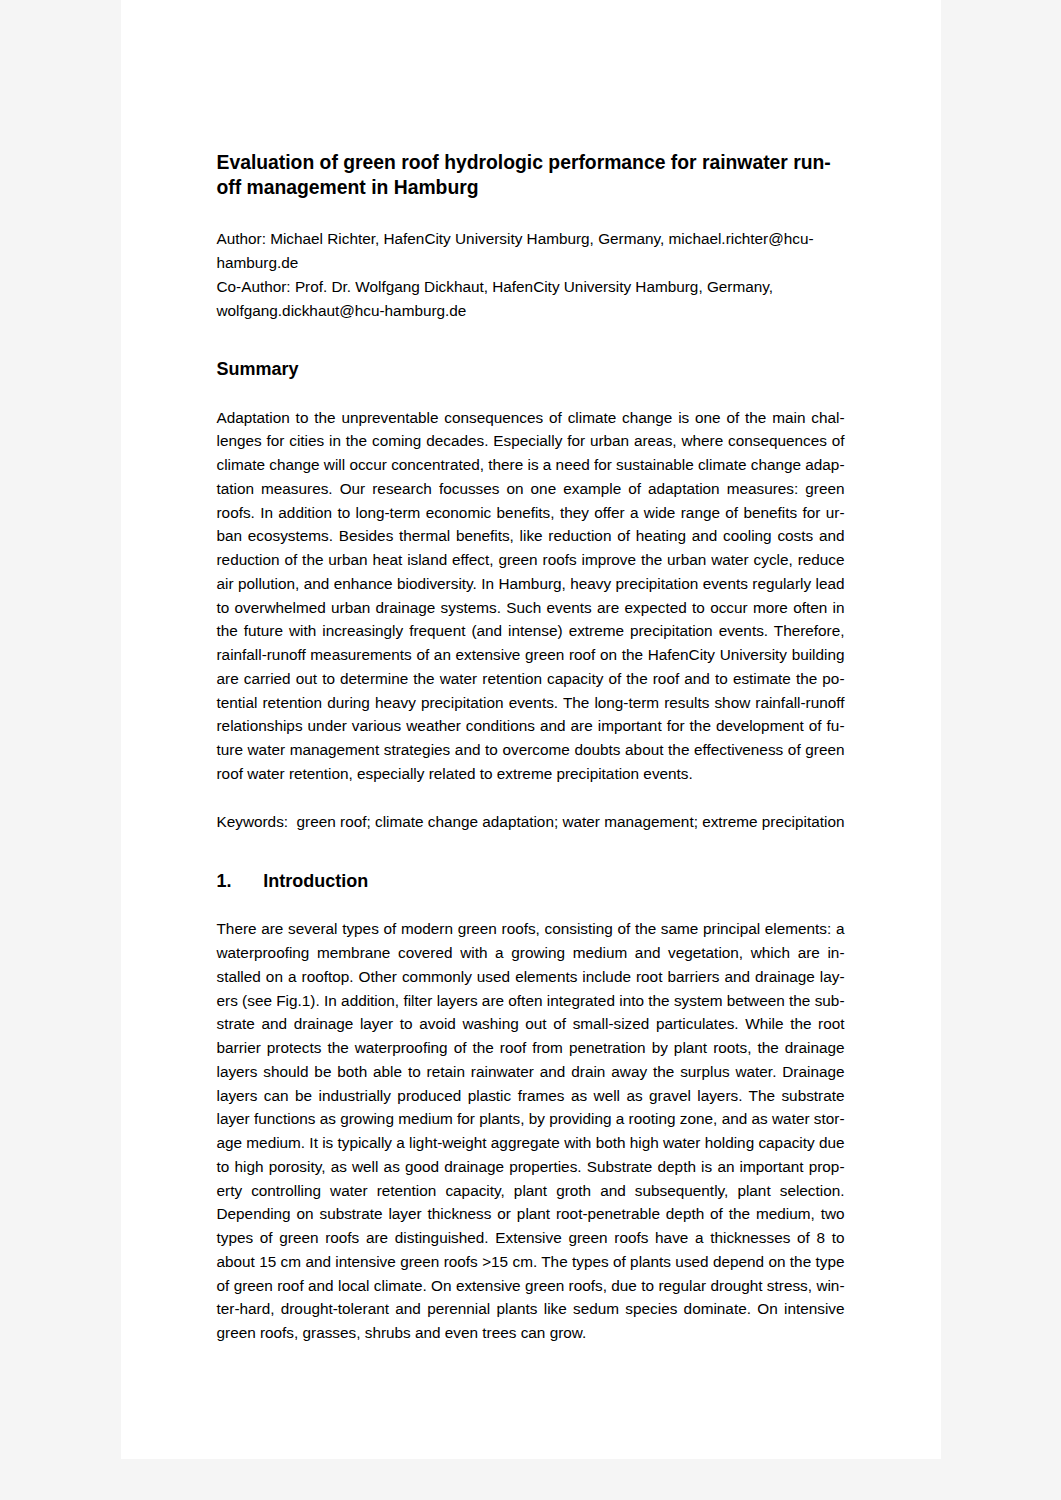Evaluation of green roof hydrologic performance for rainwater run-off management in Hamburg
Author: Michael Richter, HafenCity University Hamburg, Germany, michael.richter@hcu-hamburg.de
Co-Author: Prof. Dr. Wolfgang Dickhaut, HafenCity University Hamburg, Germany, wolfgang.dickhaut@hcu-hamburg.de
Summary
Adaptation to the unpreventable consequences of climate change is one of the main challenges for cities in the coming decades. Especially for urban areas, where consequences of climate change will occur concentrated, there is a need for sustainable climate change adaptation measures. Our research focusses on one example of adaptation measures: green roofs. In addition to long-term economic benefits, they offer a wide range of benefits for urban ecosystems. Besides thermal benefits, like reduction of heating and cooling costs and reduction of the urban heat island effect, green roofs improve the urban water cycle, reduce air pollution, and enhance biodiversity. In Hamburg, heavy precipitation events regularly lead to overwhelmed urban drainage systems. Such events are expected to occur more often in the future with increasingly frequent (and intense) extreme precipitation events. Therefore, rainfall-runoff measurements of an extensive green roof on the HafenCity University building are carried out to determine the water retention capacity of the roof and to estimate the potential retention during heavy precipitation events. The long-term results show rainfall-runoff relationships under various weather conditions and are important for the development of future water management strategies and to overcome doubts about the effectiveness of green roof water retention, especially related to extreme precipitation events.
Keywords: green roof; climate change adaptation; water management; extreme precipitation
1. Introduction
There are several types of modern green roofs, consisting of the same principal elements: a waterproofing membrane covered with a growing medium and vegetation, which are installed on a rooftop. Other commonly used elements include root barriers and drainage layers (see Fig.1). In addition, filter layers are often integrated into the system between the substrate and drainage layer to avoid washing out of small-sized particulates. While the root barrier protects the waterproofing of the roof from penetration by plant roots, the drainage layers should be both able to retain rainwater and drain away the surplus water. Drainage layers can be industrially produced plastic frames as well as gravel layers. The substrate layer functions as growing medium for plants, by providing a rooting zone, and as water storage medium. It is typically a light-weight aggregate with both high water holding capacity due to high porosity, as well as good drainage properties. Substrate depth is an important property controlling water retention capacity, plant groth and subsequently, plant selection. Depending on substrate layer thickness or plant root-penetrable depth of the medium, two types of green roofs are distinguished. Extensive green roofs have a thicknesses of 8 to about 15 cm and intensive green roofs >15 cm. The types of plants used depend on the type of green roof and local climate. On extensive green roofs, due to regular drought stress, winter-hard, drought-tolerant and perennial plants like sedum species dominate. On intensive green roofs, grasses, shrubs and even trees can grow.